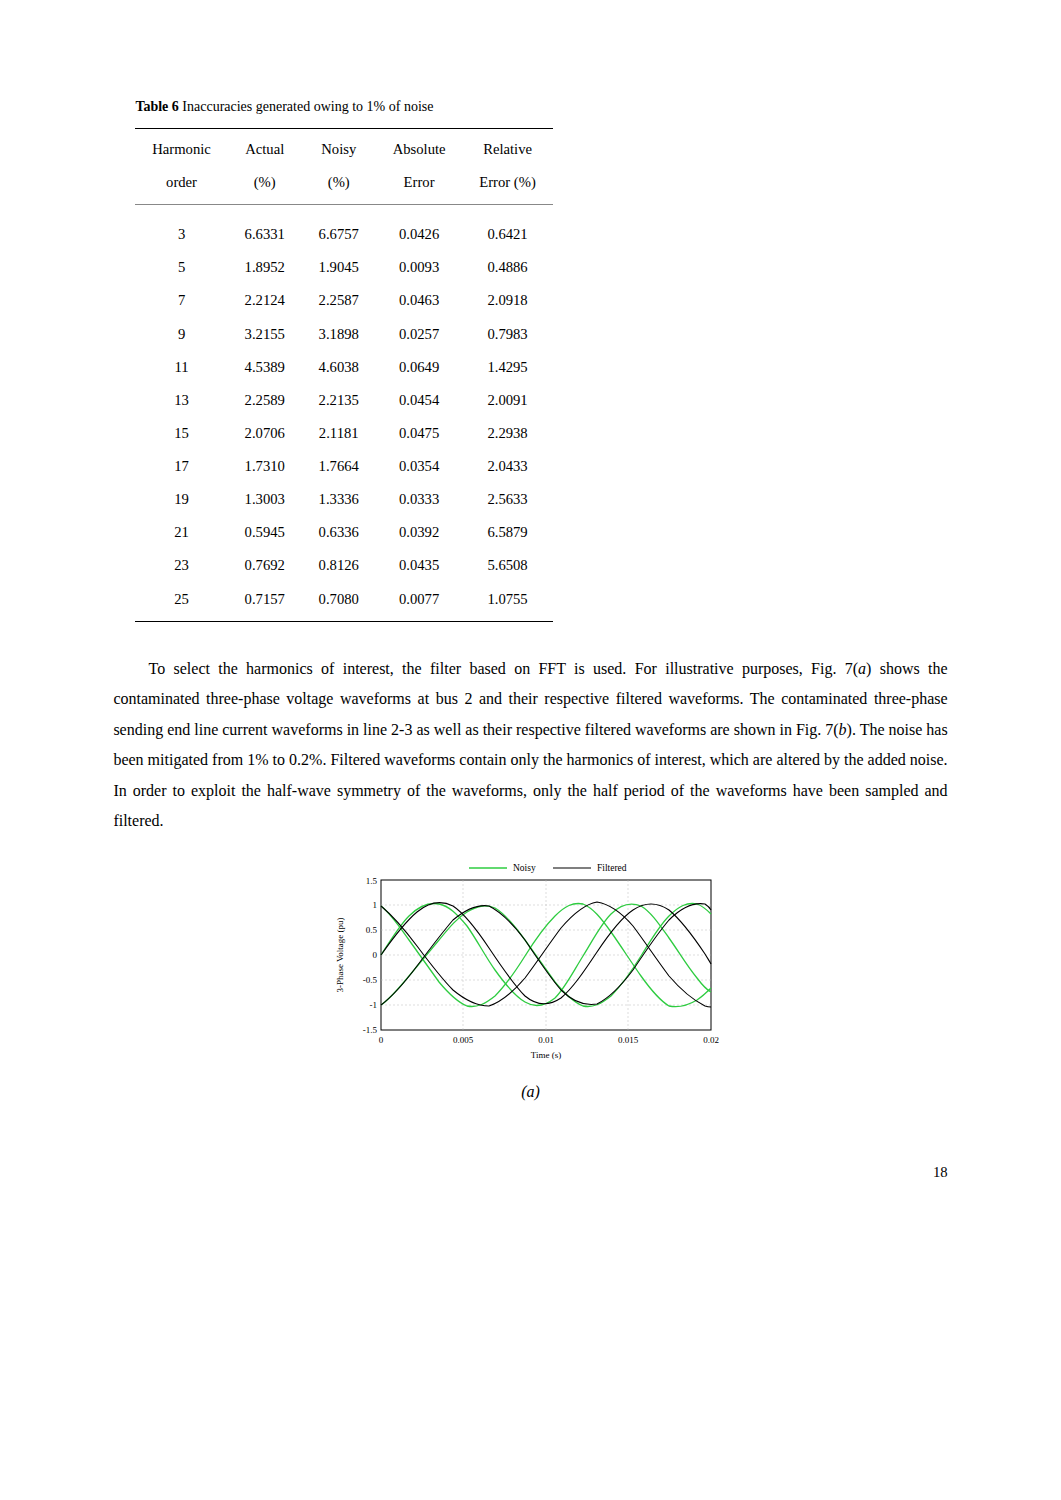Table 6 Inaccuracies generated owing to 1% of noise
| Harmonic | Actual | Noisy | Absolute | Relative |
| --- | --- | --- | --- | --- |
| order | (%) | (%) | Error | Error (%) |
| 3 | 6.6331 | 6.6757 | 0.0426 | 0.6421 |
| 5 | 1.8952 | 1.9045 | 0.0093 | 0.4886 |
| 7 | 2.2124 | 2.2587 | 0.0463 | 2.0918 |
| 9 | 3.2155 | 3.1898 | 0.0257 | 0.7983 |
| 11 | 4.5389 | 4.6038 | 0.0649 | 1.4295 |
| 13 | 2.2589 | 2.2135 | 0.0454 | 2.0091 |
| 15 | 2.0706 | 2.1181 | 0.0475 | 2.2938 |
| 17 | 1.7310 | 1.7664 | 0.0354 | 2.0433 |
| 19 | 1.3003 | 1.3336 | 0.0333 | 2.5633 |
| 21 | 0.5945 | 0.6336 | 0.0392 | 6.5879 |
| 23 | 0.7692 | 0.8126 | 0.0435 | 5.6508 |
| 25 | 0.7157 | 0.7080 | 0.0077 | 1.0755 |
To select the harmonics of interest, the filter based on FFT is used. For illustrative purposes, Fig. 7(a) shows the contaminated three-phase voltage waveforms at bus 2 and their respective filtered waveforms. The contaminated three-phase sending end line current waveforms in line 2-3 as well as their respective filtered waveforms are shown in Fig. 7(b). The noise has been mitigated from 1% to 0.2%. Filtered waveforms contain only the harmonics of interest, which are altered by the added noise. In order to exploit the half-wave symmetry of the waveforms, only the half period of the waveforms have been sampled and filtered.
Noisy Filtered 1.5 1 0.5 0 -0.5 -1 -1.5 0 0.005 0.01 0.015 0.02 Time (s) 3-Phase Voltage (pu)
(a)
18